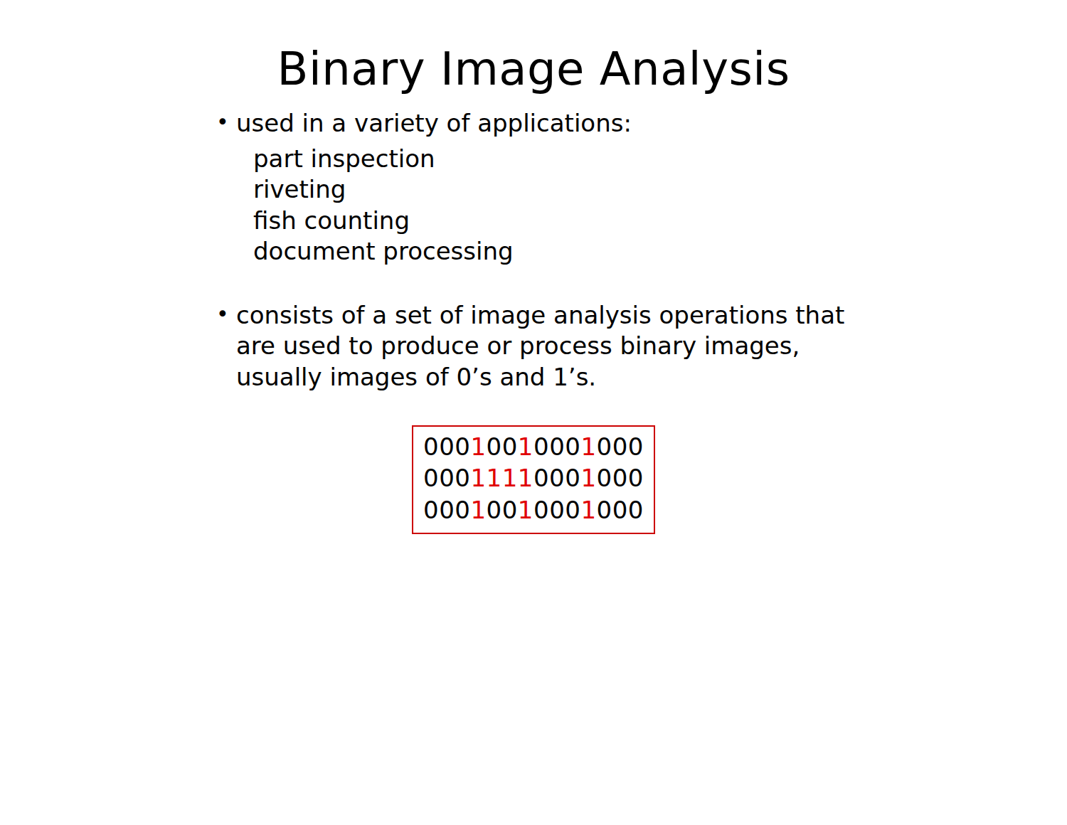Binary Image Analysis
used in a variety of applications:
part inspection
riveting
fish counting
document processing
consists of a set of image analysis operations that are used to produce or process binary images, usually images of 0’s and 1’s.
00010010001000
00011110001000
00010010001000